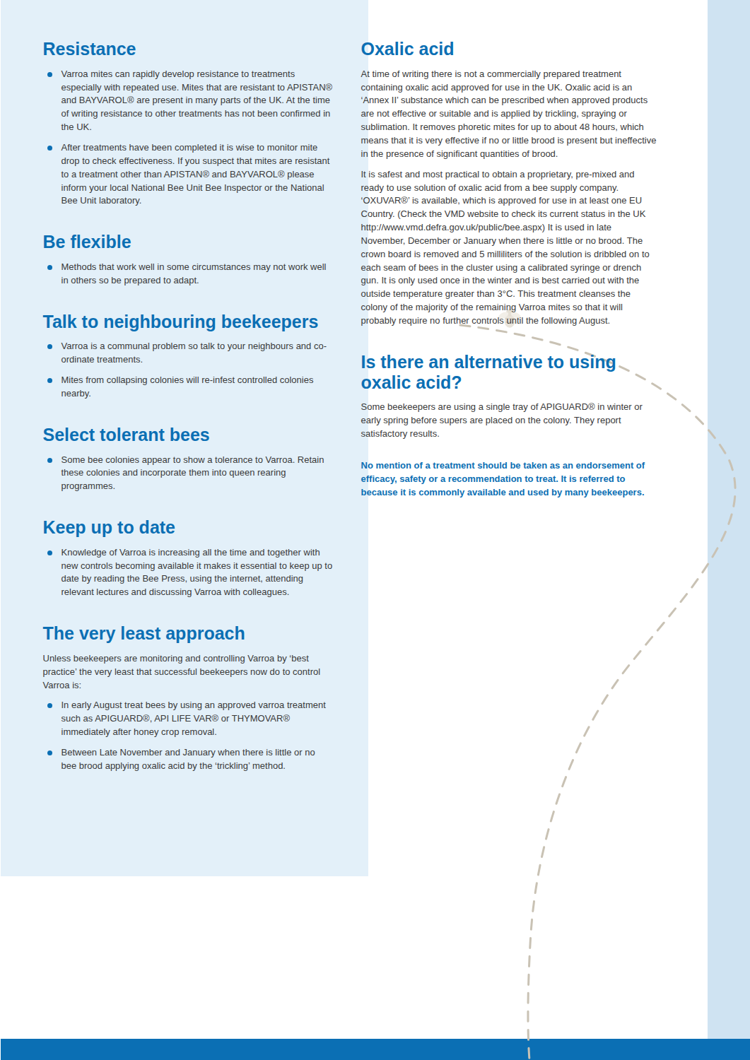Resistance
Varroa mites can rapidly develop resistance to treatments especially with repeated use. Mites that are resistant to APISTAN® and BAYVAROL® are present in many parts of the UK. At the time of writing resistance to other treatments has not been confirmed in the UK.
After treatments have been completed it is wise to monitor mite drop to check effectiveness. If you suspect that mites are resistant to a treatment other than APISTAN® and BAYVAROL® please inform your local National Bee Unit Bee Inspector or the National Bee Unit laboratory.
Be flexible
Methods that work well in some circumstances may not work well in others so be prepared to adapt.
Talk to neighbouring beekeepers
Varroa is a communal problem so talk to your neighbours and co-ordinate treatments.
Mites from collapsing colonies will re-infest controlled colonies nearby.
Select tolerant bees
Some bee colonies appear to show a tolerance to Varroa. Retain these colonies and incorporate them into queen rearing programmes.
Keep up to date
Knowledge of Varroa is increasing all the time and together with new controls becoming available it makes it essential to keep up to date by reading the Bee Press, using the internet, attending relevant lectures and discussing Varroa with colleagues.
The very least approach
Unless beekeepers are monitoring and controlling Varroa by ‘best practice’ the very least that successful beekeepers now do to control Varroa is:
In early August treat bees by using an approved varroa treatment such as APIGUARD®, API LIFE VAR® or THYMOVAR® immediately after honey crop removal.
Between Late November and January when there is little or no bee brood applying oxalic acid by the ‘trickling’ method.
Oxalic acid
At time of writing there is not a commercially prepared treatment containing oxalic acid approved for use in the UK. Oxalic acid is an ‘Annex II’ substance which can be prescribed when approved products are not effective or suitable and is applied by trickling, spraying or sublimation. It removes phoretic mites for up to about 48 hours, which means that it is very effective if no or little brood is present but ineffective in the presence of significant quantities of brood.
It is safest and most practical to obtain a proprietary, pre-mixed and ready to use solution of oxalic acid from a bee supply company. ‘OXUVAR®’ is available, which is approved for use in at least one EU Country. (Check the VMD website to check its current status in the UK http://www.vmd.defra.gov.uk/public/bee.aspx) It is used in late November, December or January when there is little or no brood. The crown board is removed and 5 milliliters of the solution is dribbled on to each seam of bees in the cluster using a calibrated syringe or drench gun. It is only used once in the winter and is best carried out with the outside temperature greater than 3°C. This treatment cleanses the colony of the majority of the remaining Varroa mites so that it will probably require no further controls until the following August.
Is there an alternative to using oxalic acid?
Some beekeepers are using a single tray of APIGUARD® in winter or early spring before supers are placed on the colony. They report satisfactory results.
No mention of a treatment should be taken as an endorsement of efficacy, safety or a recommendation to treat. It is referred to because it is commonly available and used by many beekeepers.